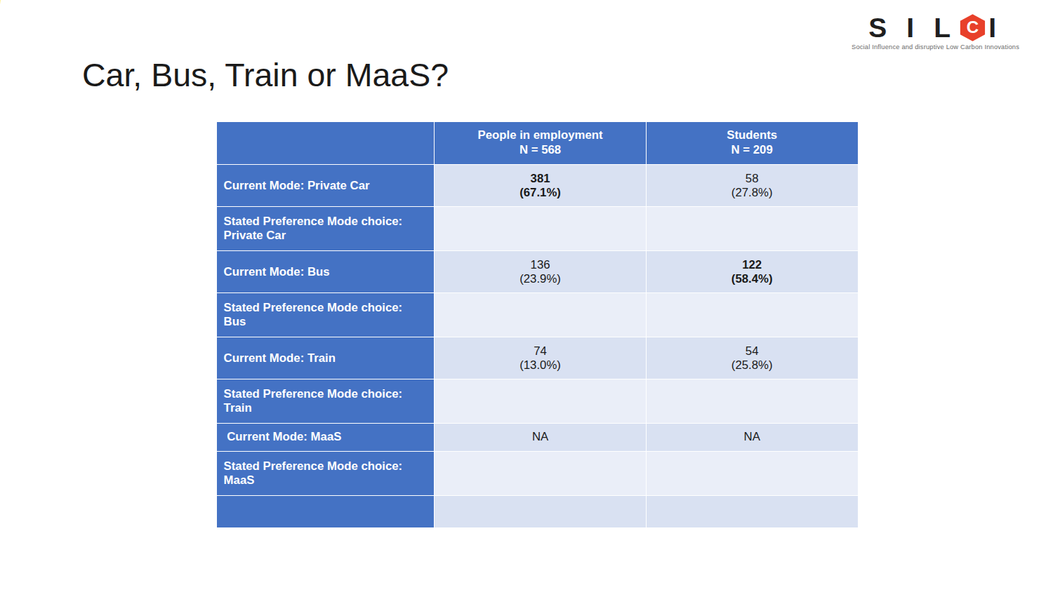S I L C I
Social Influence and disruptive Low Carbon Innovations
Car, Bus, Train or MaaS?
| | People in employment N = 568 | Students N = 209 |
| --- | --- | --- |
| Current Mode: Private Car | 381 (67.1%) | 58 (27.8%) |
| Stated Preference Mode choice: Private Car | | |
| Current Mode: Bus | 136 (23.9%) | 122 (58.4%) |
| Stated Preference Mode choice: Bus | | |
| Current Mode: Train | 74 (13.0%) | 54 (25.8%) |
| Stated Preference Mode choice: Train | | |
| Current Mode: MaaS | NA | NA |
| Stated Preference Mode choice: MaaS | | |